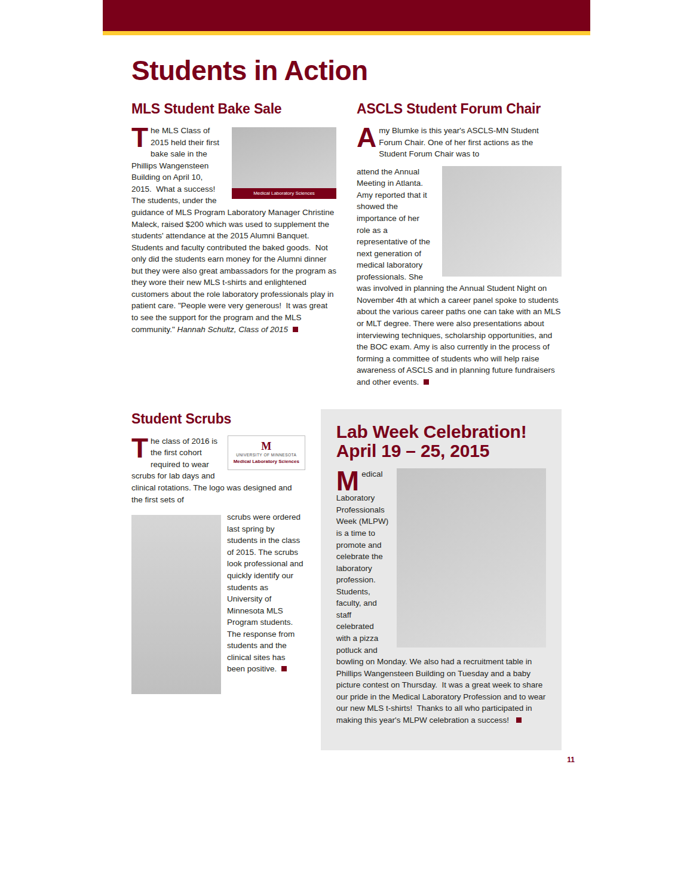Students in Action
MLS Student Bake Sale
The MLS Class of 2015 held their first bake sale in the Phillips Wangensteen Building on April 10, 2015. What a success! The students, under the guidance of MLS Program Laboratory Manager Christine Maleck, raised $200 which was used to supplement the students' attendance at the 2015 Alumni Banquet. Students and faculty contributed the baked goods. Not only did the students earn money for the Alumni dinner but they were also great ambassadors for the program as they wore their new MLS t-shirts and enlightened customers about the role laboratory professionals play in patient care. "People were very generous! It was great to see the support for the program and the MLS community." Hannah Schultz, Class of 2015
ASCLS Student Forum Chair
Amy Blumke is this year's ASCLS-MN Student Forum Chair. One of her first actions as the Student Forum Chair was to
attend the Annual Meeting in Atlanta. Amy reported that it showed the importance of her role as a representative of the next generation of medical laboratory professionals. She was involved in planning the Annual Student Night on November 4th at which a career panel spoke to students about the various career paths one can take with an MLS or MLT degree. There were also presentations about interviewing techniques, scholarship opportunities, and the BOC exam. Amy is also currently in the process of forming a committee of students who will help raise awareness of ASCLS and in planning future fundraisers and other events.
Student Scrubs
M UNIVERSITY OF MINNESOTA Medical Laboratory Sciences
The class of 2016 is the first cohort required to wear scrubs for lab days and clinical rotations. The logo was designed and the first sets of
scrubs were ordered last spring by students in the class of 2015. The scrubs look professional and quickly identify our students as University of Minnesota MLS Program students. The response from students and the clinical sites has been positive.
Lab Week Celebration!
April 19 – 25, 2015
Medical Laboratory Professionals Week (MLPW) is a time to promote and celebrate the laboratory profession. Students, faculty, and staff celebrated with a pizza potluck and bowling on Monday. We also had a recruitment table in Phillips Wangensteen Building on Tuesday and a baby picture contest on Thursday. It was a great week to share our pride in the Medical Laboratory Profession and to wear our new MLS t-shirts! Thanks to all who participated in making this year's MLPW celebration a success!
11